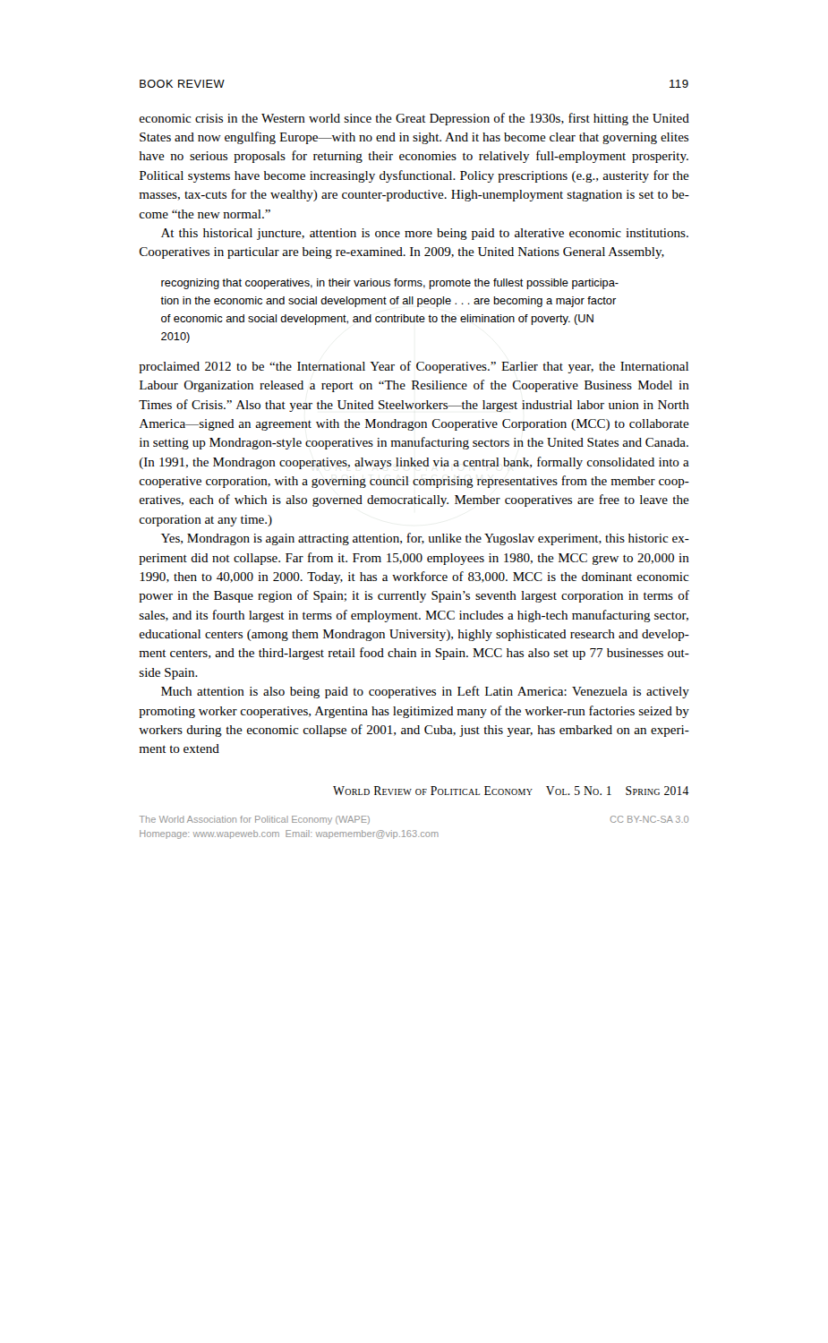WORLD ASSOCIATION FOR POLITICAL ECONOMY
Book Review 119
economic crisis in the Western world since the Great Depression of the 1930s, first hitting the United States and now engulfing Europe—with no end in sight. And it has become clear that governing elites have no serious proposals for returning their economies to relatively full-employment prosperity. Political systems have become increasingly dysfunctional. Policy prescriptions (e.g., austerity for the masses, tax-cuts for the wealthy) are counter-productive. High-unemployment stagnation is set to become “the new normal.”
At this historical juncture, attention is once more being paid to alterative economic institutions. Cooperatives in particular are being re-examined. In 2009, the United Nations General Assembly,
recognizing that cooperatives, in their various forms, promote the fullest possible participation in the economic and social development of all people . . . are becoming a major factor of economic and social development, and contribute to the elimination of poverty. (UN 2010)
proclaimed 2012 to be “the International Year of Cooperatives.” Earlier that year, the International Labour Organization released a report on “The Resilience of the Cooperative Business Model in Times of Crisis.” Also that year the United Steelworkers—the largest industrial labor union in North America—signed an agreement with the Mondragon Cooperative Corporation (MCC) to collaborate in setting up Mondragon-style cooperatives in manufacturing sectors in the United States and Canada. (In 1991, the Mondragon cooperatives, always linked via a central bank, formally consolidated into a cooperative corporation, with a governing council comprising representatives from the member cooperatives, each of which is also governed democratically. Member cooperatives are free to leave the corporation at any time.)
Yes, Mondragon is again attracting attention, for, unlike the Yugoslav experiment, this historic experiment did not collapse. Far from it. From 15,000 employees in 1980, the MCC grew to 20,000 in 1990, then to 40,000 in 2000. Today, it has a workforce of 83,000. MCC is the dominant economic power in the Basque region of Spain; it is currently Spain’s seventh largest corporation in terms of sales, and its fourth largest in terms of employment. MCC includes a high-tech manufacturing sector, educational centers (among them Mondragon University), highly sophisticated research and development centers, and the third-largest retail food chain in Spain. MCC has also set up 77 businesses outside Spain.
Much attention is also being paid to cooperatives in Left Latin America: Venezuela is actively promoting worker cooperatives, Argentina has legitimized many of the worker-run factories seized by workers during the economic collapse of 2001, and Cuba, just this year, has embarked on an experiment to extend
World Review of Political Economy Vol. 5 No. 1 Spring 2014
The World Association for Political Economy (WAPE)
Homepage: www.wapeweb.com Email: wapemember@vip.163.com
CC BY-NC-SA 3.0